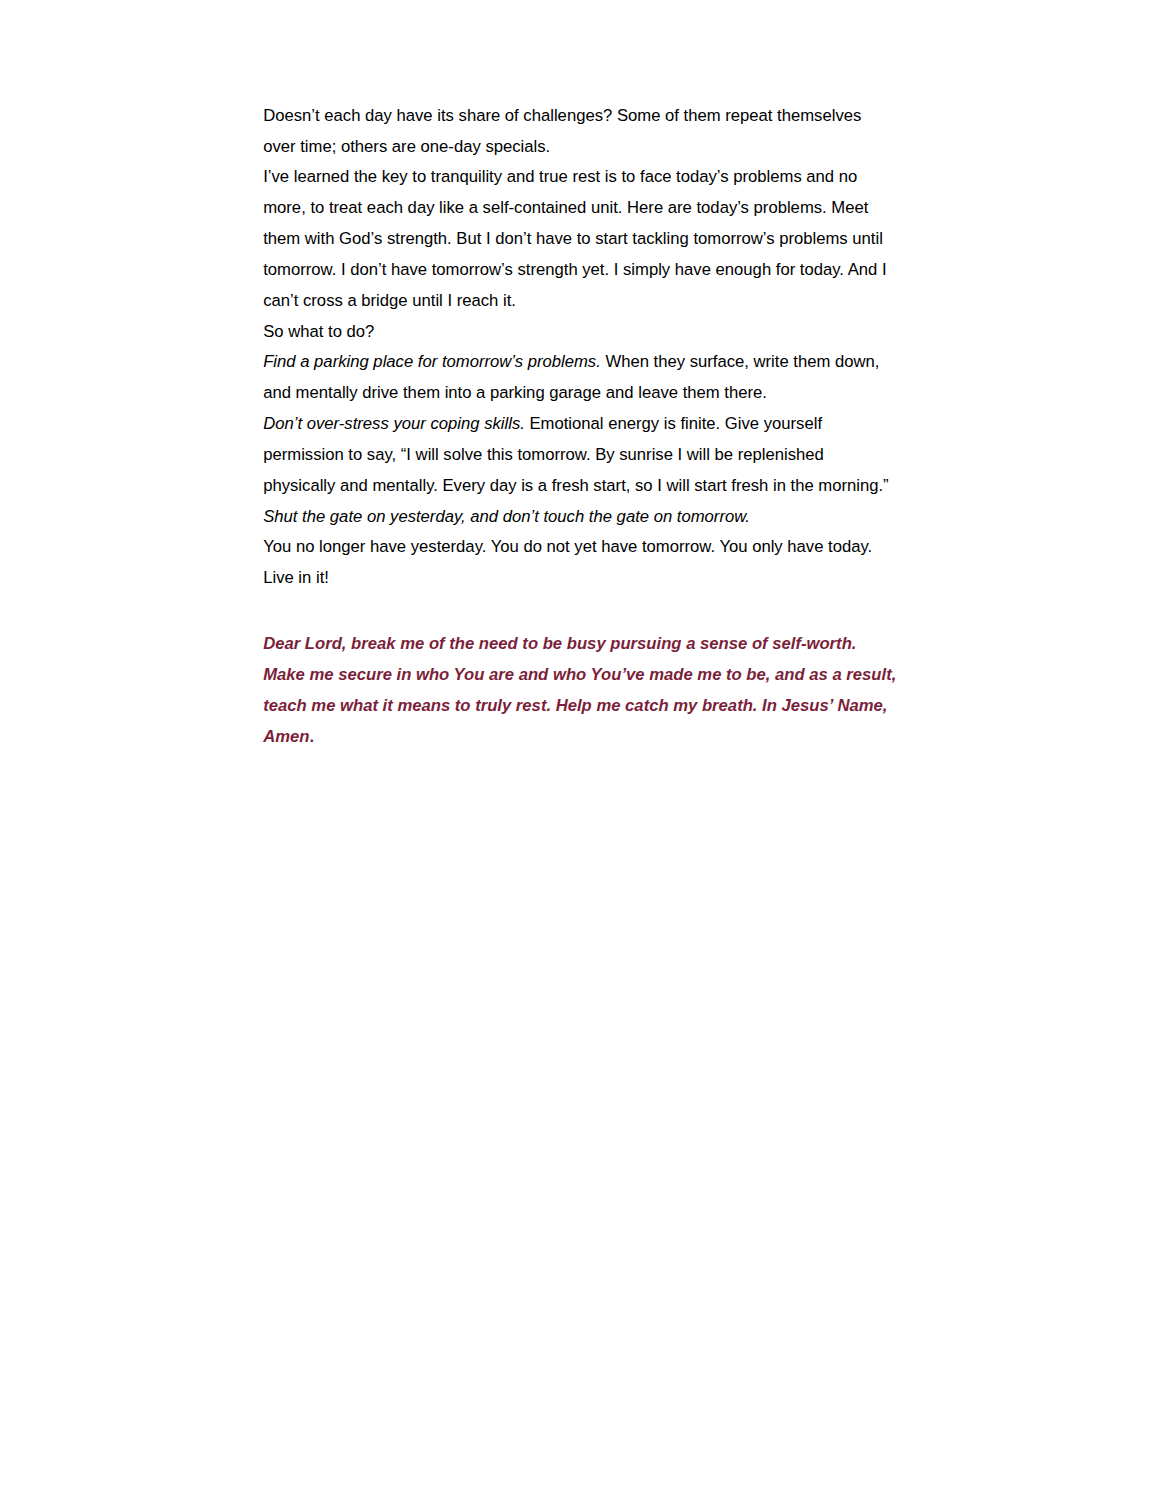Doesn’t each day have its share of challenges? Some of them repeat themselves over time; others are one-day specials.
I’ve learned the key to tranquility and true rest is to face today’s problems and no more, to treat each day like a self-contained unit. Here are today’s problems. Meet them with God’s strength. But I don’t have to start tackling tomorrow’s problems until tomorrow. I don’t have tomorrow’s strength yet. I simply have enough for today. And I can’t cross a bridge until I reach it.
So what to do?
Find a parking place for tomorrow’s problems. When they surface, write them down, and mentally drive them into a parking garage and leave them there.
Don’t over-stress your coping skills. Emotional energy is finite. Give yourself permission to say, “I will solve this tomorrow. By sunrise I will be replenished physically and mentally. Every day is a fresh start, so I will start fresh in the morning.”
Shut the gate on yesterday, and don’t touch the gate on tomorrow.
You no longer have yesterday. You do not yet have tomorrow. You only have today. Live in it!
Dear Lord, break me of the need to be busy pursuing a sense of self-worth. Make me secure in who You are and who You’ve made me to be, and as a result, teach me what it means to truly rest. Help me catch my breath. In Jesus’ Name, Amen.